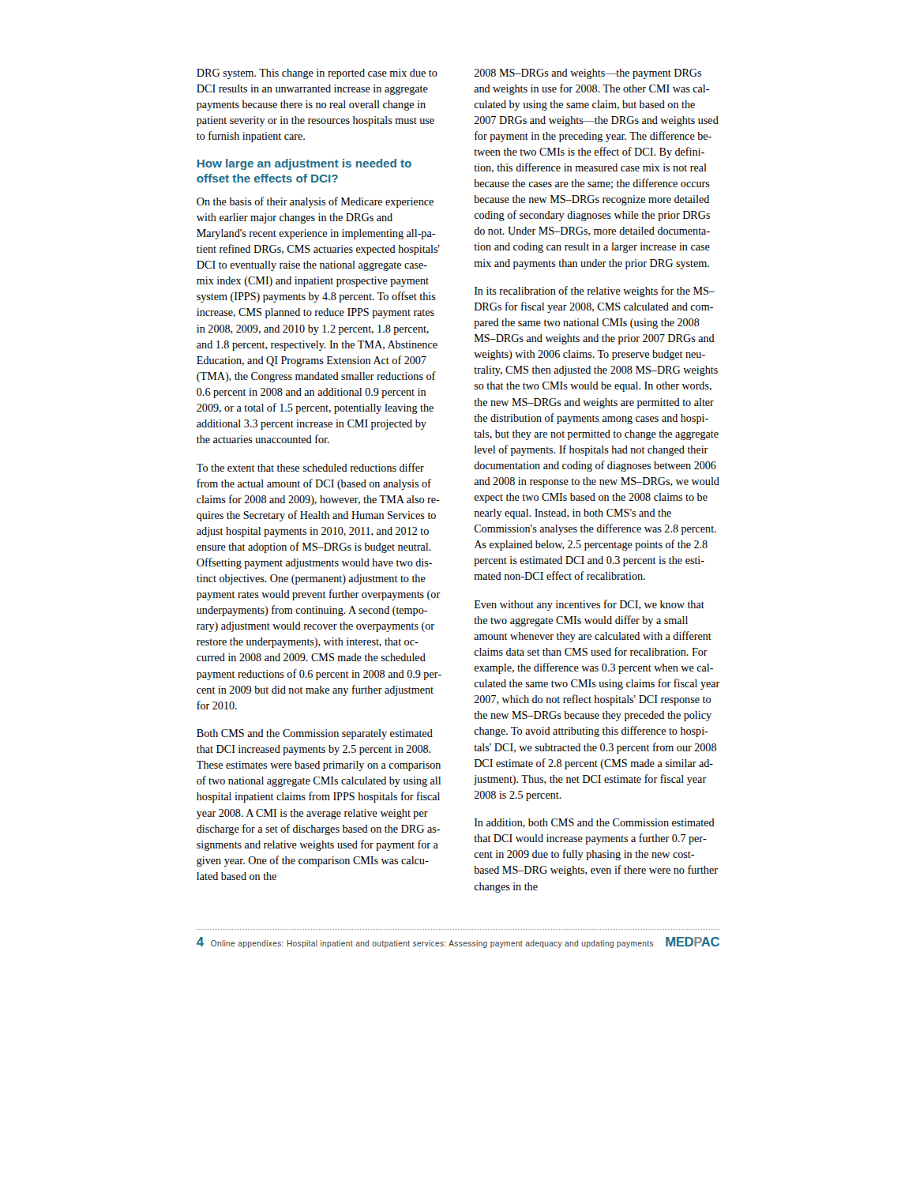DRG system. This change in reported case mix due to DCI results in an unwarranted increase in aggregate payments because there is no real overall change in patient severity or in the resources hospitals must use to furnish inpatient care.
How large an adjustment is needed to offset the effects of DCI?
On the basis of their analysis of Medicare experience with earlier major changes in the DRGs and Maryland's recent experience in implementing all-patient refined DRGs, CMS actuaries expected hospitals' DCI to eventually raise the national aggregate case-mix index (CMI) and inpatient prospective payment system (IPPS) payments by 4.8 percent. To offset this increase, CMS planned to reduce IPPS payment rates in 2008, 2009, and 2010 by 1.2 percent, 1.8 percent, and 1.8 percent, respectively. In the TMA, Abstinence Education, and QI Programs Extension Act of 2007 (TMA), the Congress mandated smaller reductions of 0.6 percent in 2008 and an additional 0.9 percent in 2009, or a total of 1.5 percent, potentially leaving the additional 3.3 percent increase in CMI projected by the actuaries unaccounted for.
To the extent that these scheduled reductions differ from the actual amount of DCI (based on analysis of claims for 2008 and 2009), however, the TMA also requires the Secretary of Health and Human Services to adjust hospital payments in 2010, 2011, and 2012 to ensure that adoption of MS–DRGs is budget neutral. Offsetting payment adjustments would have two distinct objectives. One (permanent) adjustment to the payment rates would prevent further overpayments (or underpayments) from continuing. A second (temporary) adjustment would recover the overpayments (or restore the underpayments), with interest, that occurred in 2008 and 2009. CMS made the scheduled payment reductions of 0.6 percent in 2008 and 0.9 percent in 2009 but did not make any further adjustment for 2010.
Both CMS and the Commission separately estimated that DCI increased payments by 2.5 percent in 2008. These estimates were based primarily on a comparison of two national aggregate CMIs calculated by using all hospital inpatient claims from IPPS hospitals for fiscal year 2008. A CMI is the average relative weight per discharge for a set of discharges based on the DRG assignments and relative weights used for payment for a given year. One of the comparison CMIs was calculated based on the
2008 MS–DRGs and weights—the payment DRGs and weights in use for 2008. The other CMI was calculated by using the same claim, but based on the 2007 DRGs and weights—the DRGs and weights used for payment in the preceding year. The difference between the two CMIs is the effect of DCI. By definition, this difference in measured case mix is not real because the cases are the same; the difference occurs because the new MS–DRGs recognize more detailed coding of secondary diagnoses while the prior DRGs do not. Under MS–DRGs, more detailed documentation and coding can result in a larger increase in case mix and payments than under the prior DRG system.
In its recalibration of the relative weights for the MS–DRGs for fiscal year 2008, CMS calculated and compared the same two national CMIs (using the 2008 MS–DRGs and weights and the prior 2007 DRGs and weights) with 2006 claims. To preserve budget neutrality, CMS then adjusted the 2008 MS–DRG weights so that the two CMIs would be equal. In other words, the new MS–DRGs and weights are permitted to alter the distribution of payments among cases and hospitals, but they are not permitted to change the aggregate level of payments. If hospitals had not changed their documentation and coding of diagnoses between 2006 and 2008 in response to the new MS–DRGs, we would expect the two CMIs based on the 2008 claims to be nearly equal. Instead, in both CMS's and the Commission's analyses the difference was 2.8 percent. As explained below, 2.5 percentage points of the 2.8 percent is estimated DCI and 0.3 percent is the estimated non-DCI effect of recalibration.
Even without any incentives for DCI, we know that the two aggregate CMIs would differ by a small amount whenever they are calculated with a different claims data set than CMS used for recalibration. For example, the difference was 0.3 percent when we calculated the same two CMIs using claims for fiscal year 2007, which do not reflect hospitals' DCI response to the new MS–DRGs because they preceded the policy change. To avoid attributing this difference to hospitals' DCI, we subtracted the 0.3 percent from our 2008 DCI estimate of 2.8 percent (CMS made a similar adjustment). Thus, the net DCI estimate for fiscal year 2008 is 2.5 percent.
In addition, both CMS and the Commission estimated that DCI would increase payments a further 0.7 percent in 2009 due to fully phasing in the new cost-based MS–DRG weights, even if there were no further changes in the
4 Online appendixes: Hospital inpatient and outpatient services: Assessing payment adequacy and updating payments
MEDPAC